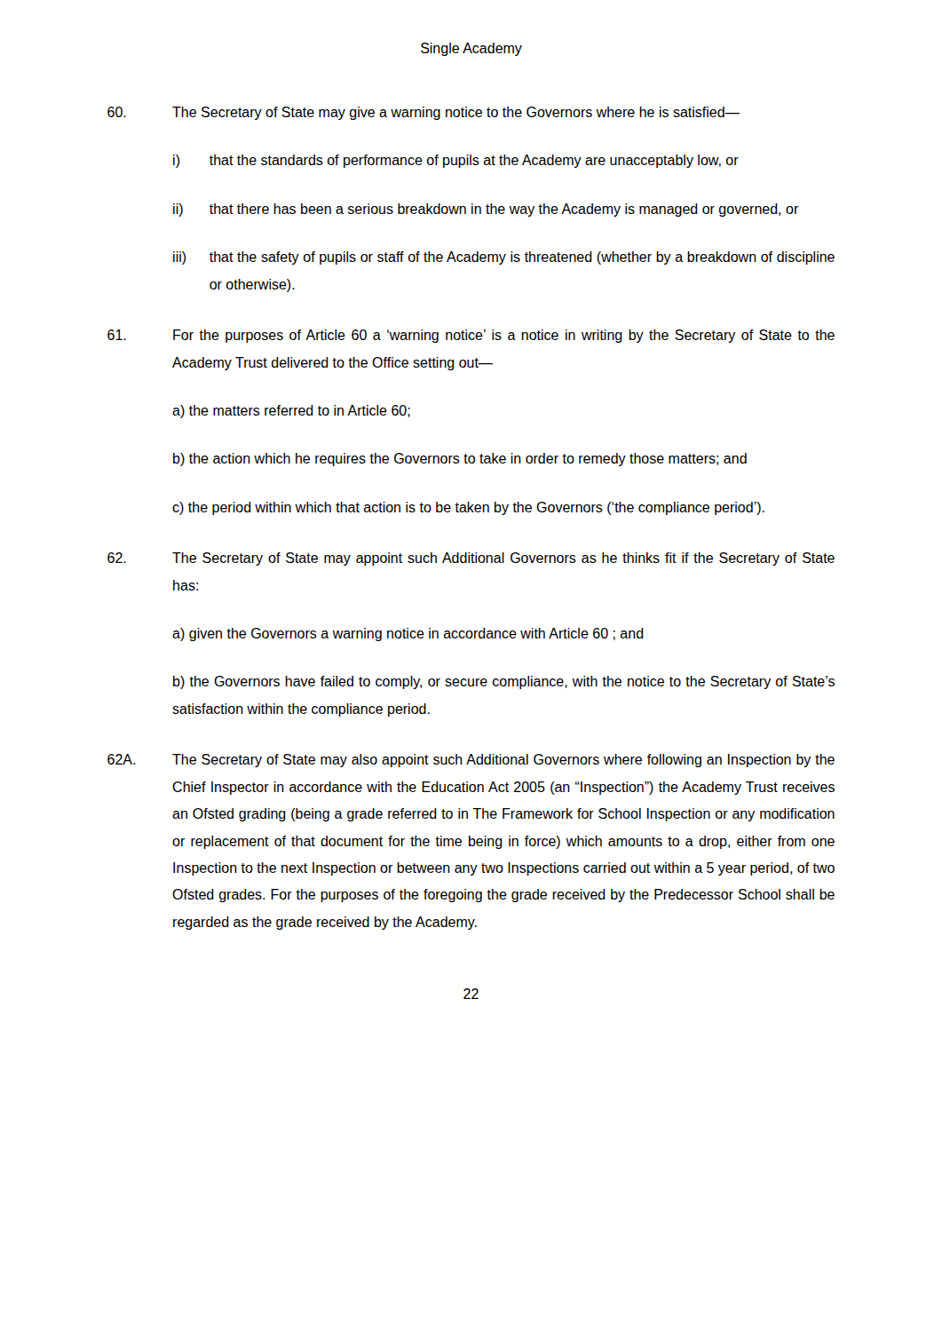Single Academy
60.
The Secretary of State may give a warning notice to the Governors where he is satisfied—
i) that the standards of performance of pupils at the Academy are unacceptably low, or
ii) that there has been a serious breakdown in the way the Academy is managed or governed, or
iii) that the safety of pupils or staff of the Academy is threatened (whether by a breakdown of discipline or otherwise).
61.
For the purposes of Article 60 a ‘warning notice’ is a notice in writing by the Secretary of State to the Academy Trust delivered to the Office setting out—
a) the matters referred to in Article 60;
b) the action which he requires the Governors to take in order to remedy those matters; and
c) the period within which that action is to be taken by the Governors (‘the compliance period’).
62.
The Secretary of State may appoint such Additional Governors as he thinks fit if the Secretary of State has:
a) given the Governors a warning notice in accordance with Article 60 ; and
b) the Governors have failed to comply, or secure compliance, with the notice to the Secretary of State’s satisfaction within the compliance period.
62A.
The Secretary of State may also appoint such Additional Governors where following an Inspection by the Chief Inspector in accordance with the Education Act 2005 (an “Inspection”) the Academy Trust receives an Ofsted grading (being a grade referred to in The Framework for School Inspection or any modification or replacement of that document for the time being in force) which amounts to a drop, either from one Inspection to the next Inspection or between any two Inspections carried out within a 5 year period, of two Ofsted grades. For the purposes of the foregoing the grade received by the Predecessor School shall be regarded as the grade received by the Academy.
22